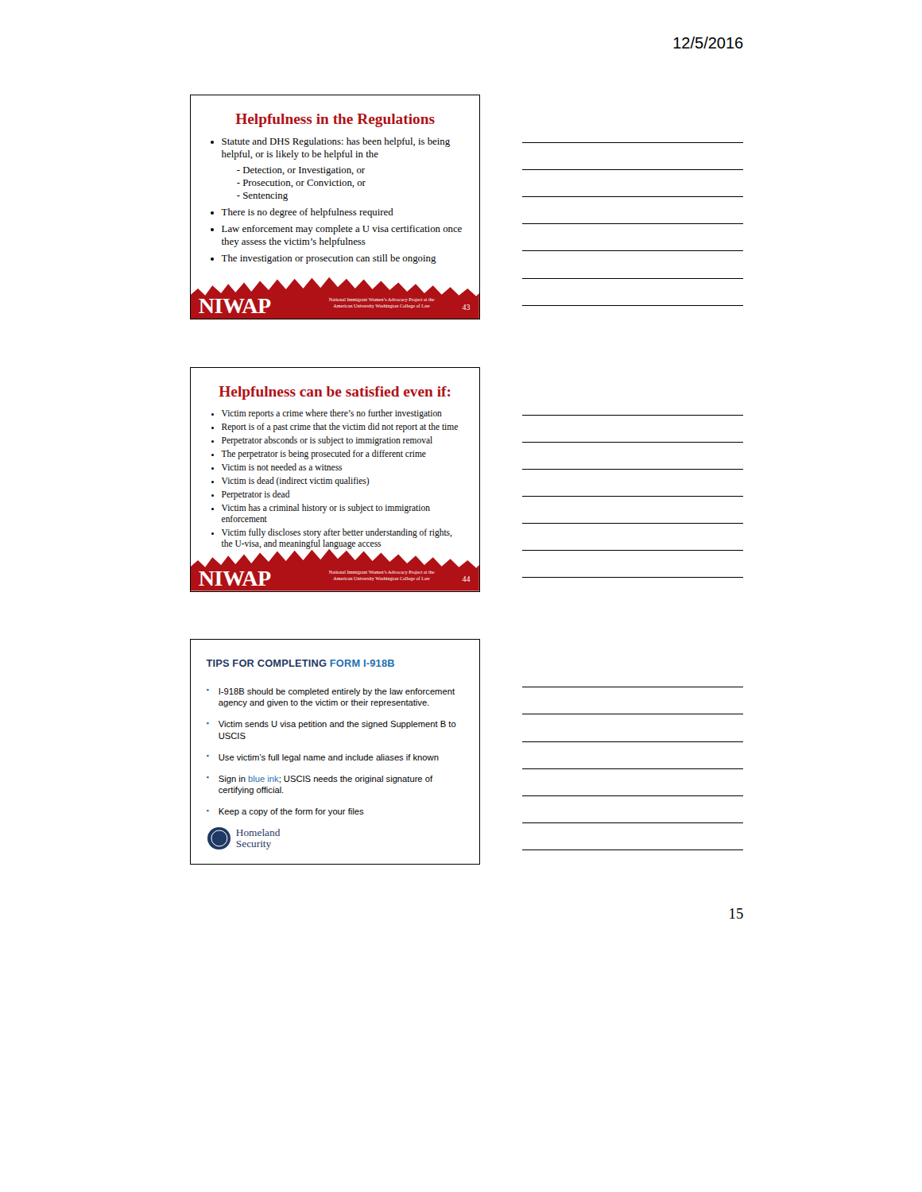12/5/2016
Helpfulness in the Regulations
Statute and DHS Regulations: has been helpful, is being helpful, or is likely to be helpful in the
- Detection, or Investigation, or
- Prosecution, or Conviction, or
- Sentencing
There is no degree of helpfulness required
Law enforcement may complete a U visa certification once they assess the victim’s helpfulness
The investigation or prosecution can still be ongoing
NIWAP
National Immigrant Women’s Advocacy Project at the
American University Washington College of Law
43
Helpfulness can be satisfied even if:
Victim reports a crime where there’s no further investigation
Report is of a past crime that the victim did not report at the time
Perpetrator absconds or is subject to immigration removal
The perpetrator is being prosecuted for a different crime
Victim is not needed as a witness
Victim is dead (indirect victim qualifies)
Perpetrator is dead
Victim has a criminal history or is subject to immigration enforcement
Victim fully discloses story after better understanding of rights, the U-visa, and meaningful language access
NIWAP
National Immigrant Women’s Advocacy Project at the
American University Washington College of Law
44
TIPS FOR COMPLETING FORM I-918B
I-918B should be completed entirely by the law enforcement agency and given to the victim or their representative.
Victim sends U visa petition and the signed Supplement B to USCIS
Use victim’s full legal name and include aliases if known
Sign in blue ink; USCIS needs the original signature of certifying official.
Keep a copy of the form for your files
Homeland
Security
15